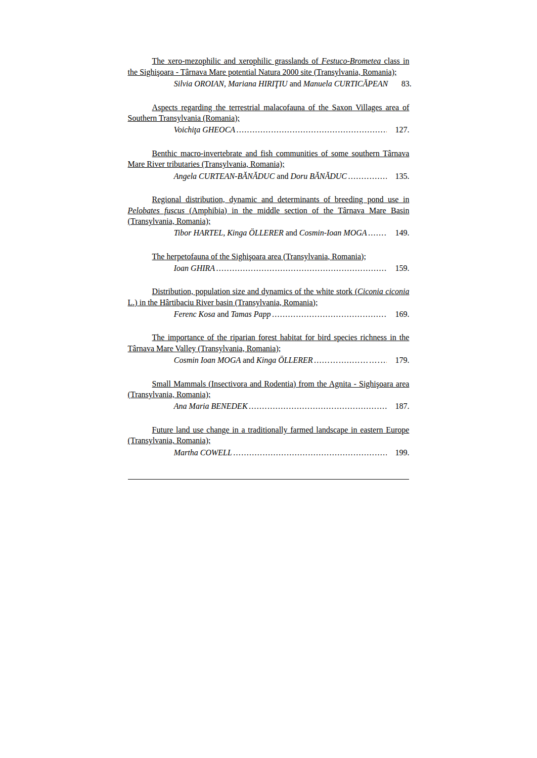The xero-mezophilic and xerophilic grasslands of Festuco-Brometea class in the Sighişoara - Târnava Mare potential Natura 2000 site (Transylvania, Romania);
Silvia OROIAN, Mariana HIRIŢIU and Manuela CURTICĂPEAN ...... 83.
Aspects regarding the terrestrial malacofauna of the Saxon Villages area of Southern Transylvania (Romania);
Voichiţa GHEOCA .............................................................................. 127.
Benthic macro-invertebrate and fish communities of some southern Târnava Mare River tributaries (Transylvania, Romania);
Angela CURTEAN-BĂNĂDUC and Doru BĂNĂDUC ........................... 135.
Regional distribution, dynamic and determinants of breeding pond use in Pelobates fuscus (Amphibia) in the middle section of the Târnava Mare Basin (Transylvania, Romania);
Tibor HARTEL, Kinga ÖLLERER and Cosmin-Ioan MOGA ................ 149.
The herpetofauna of the Sighişoara area (Transylvania, Romania);
Ioan GHIRA ......................................................................................... 159.
Distribution, population size and dynamics of the white stork (Ciconia ciconia L.) in the Hârtibaciu River basin (Transylvania, Romania);
Ferenc Kosa and Tamas Papp .............................................................. 169.
The importance of the riparian forest habitat for bird species richness in the Târnava Mare Valley (Transylvania, Romania);
Cosmin Ioan MOGA and Kinga ÖLLERER ......…........…….….............. 179.
Small Mammals (Insectivora and Rodentia) from the Agnita - Sighişoara area (Transylvania, Romania);
Ana Maria BENEDEK ........................................................................... 187.
Future land use change in a traditionally farmed landscape in eastern Europe (Transylvania, Romania);
Martha COWELL ................................................................................ 199.